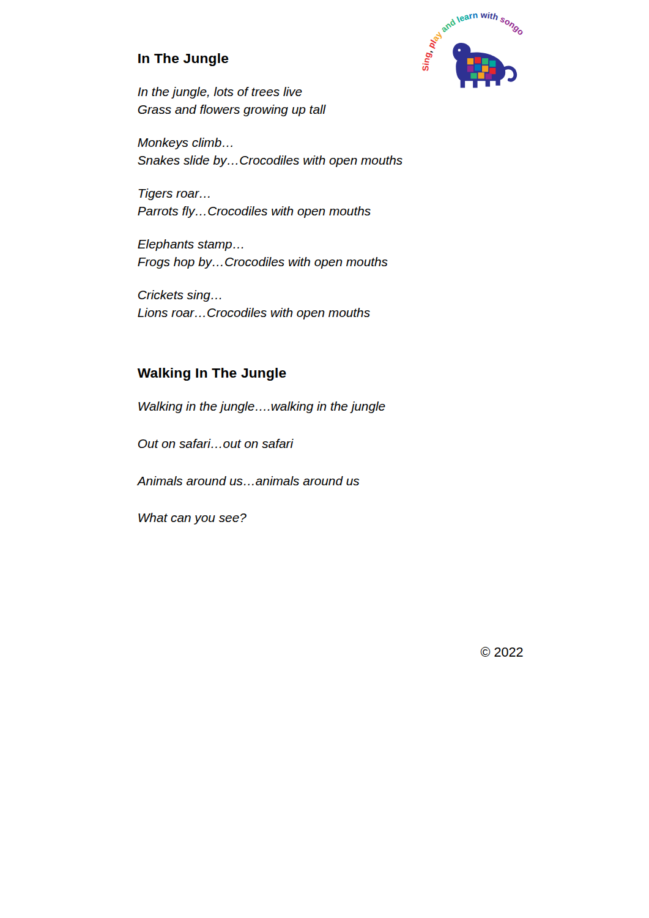Sing, play and learn with songo
In The Jungle
In the jungle, lots of trees live
Grass and flowers growing up tall
Monkeys climb…
Snakes slide by…Crocodiles with open mouths
Tigers roar…
Parrots fly…Crocodiles with open mouths
Elephants stamp…
Frogs hop by…Crocodiles with open mouths
Crickets sing…
Lions roar…Crocodiles with open mouths
Walking In The Jungle
Walking in the jungle….walking in the jungle
Out on safari…out on safari
Animals around us…animals around us
What can you see?
© 2022